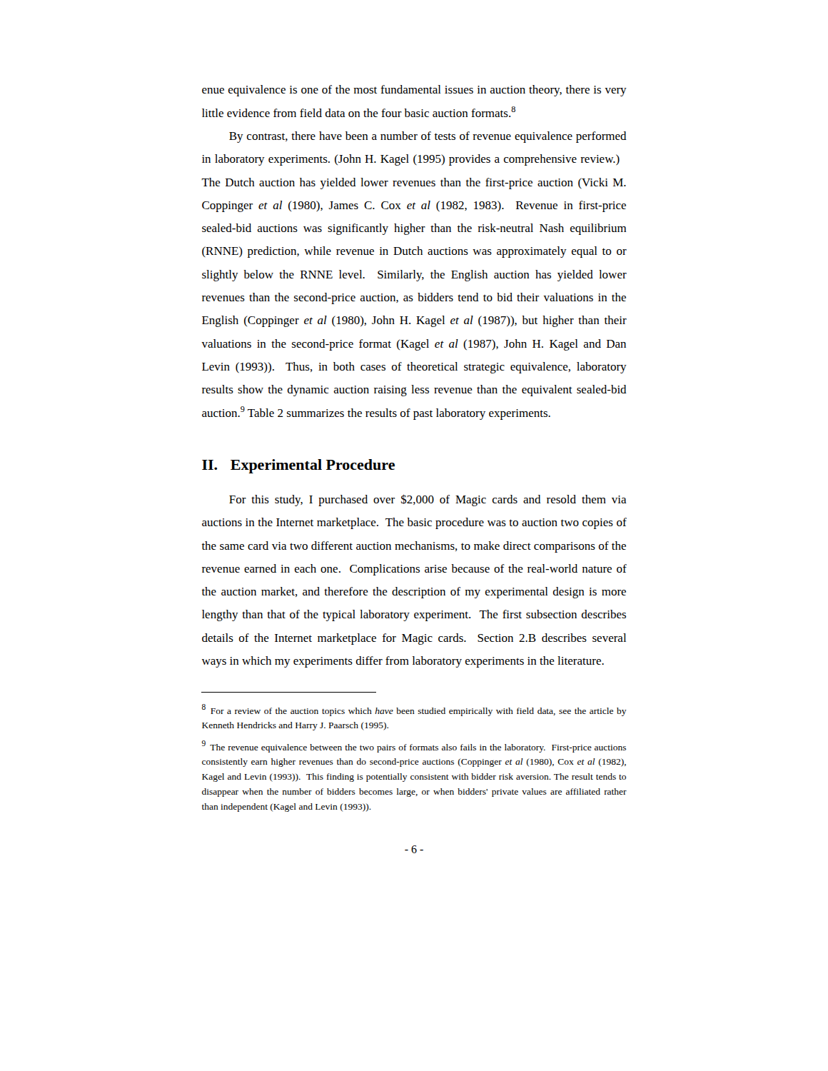enue equivalence is one of the most fundamental issues in auction theory, there is very little evidence from field data on the four basic auction formats.8
By contrast, there have been a number of tests of revenue equivalence performed in laboratory experiments. (John H. Kagel (1995) provides a comprehensive review.) The Dutch auction has yielded lower revenues than the first-price auction (Vicki M. Coppinger et al (1980), James C. Cox et al (1982, 1983). Revenue in first-price sealed-bid auctions was significantly higher than the risk-neutral Nash equilibrium (RNNE) prediction, while revenue in Dutch auctions was approximately equal to or slightly below the RNNE level. Similarly, the English auction has yielded lower revenues than the second-price auction, as bidders tend to bid their valuations in the English (Coppinger et al (1980), John H. Kagel et al (1987)), but higher than their valuations in the second-price format (Kagel et al (1987), John H. Kagel and Dan Levin (1993)). Thus, in both cases of theoretical strategic equivalence, laboratory results show the dynamic auction raising less revenue than the equivalent sealed-bid auction.9 Table 2 summarizes the results of past laboratory experiments.
II. Experimental Procedure
For this study, I purchased over $2,000 of Magic cards and resold them via auctions in the Internet marketplace. The basic procedure was to auction two copies of the same card via two different auction mechanisms, to make direct comparisons of the revenue earned in each one. Complications arise because of the real-world nature of the auction market, and therefore the description of my experimental design is more lengthy than that of the typical laboratory experiment. The first subsection describes details of the Internet marketplace for Magic cards. Section 2.B describes several ways in which my experiments differ from laboratory experiments in the literature.
8 For a review of the auction topics which have been studied empirically with field data, see the article by Kenneth Hendricks and Harry J. Paarsch (1995).
9 The revenue equivalence between the two pairs of formats also fails in the laboratory. First-price auctions consistently earn higher revenues than do second-price auctions (Coppinger et al (1980), Cox et al (1982), Kagel and Levin (1993)). This finding is potentially consistent with bidder risk aversion. The result tends to disappear when the number of bidders becomes large, or when bidders' private values are affiliated rather than independent (Kagel and Levin (1993)).
- 6 -